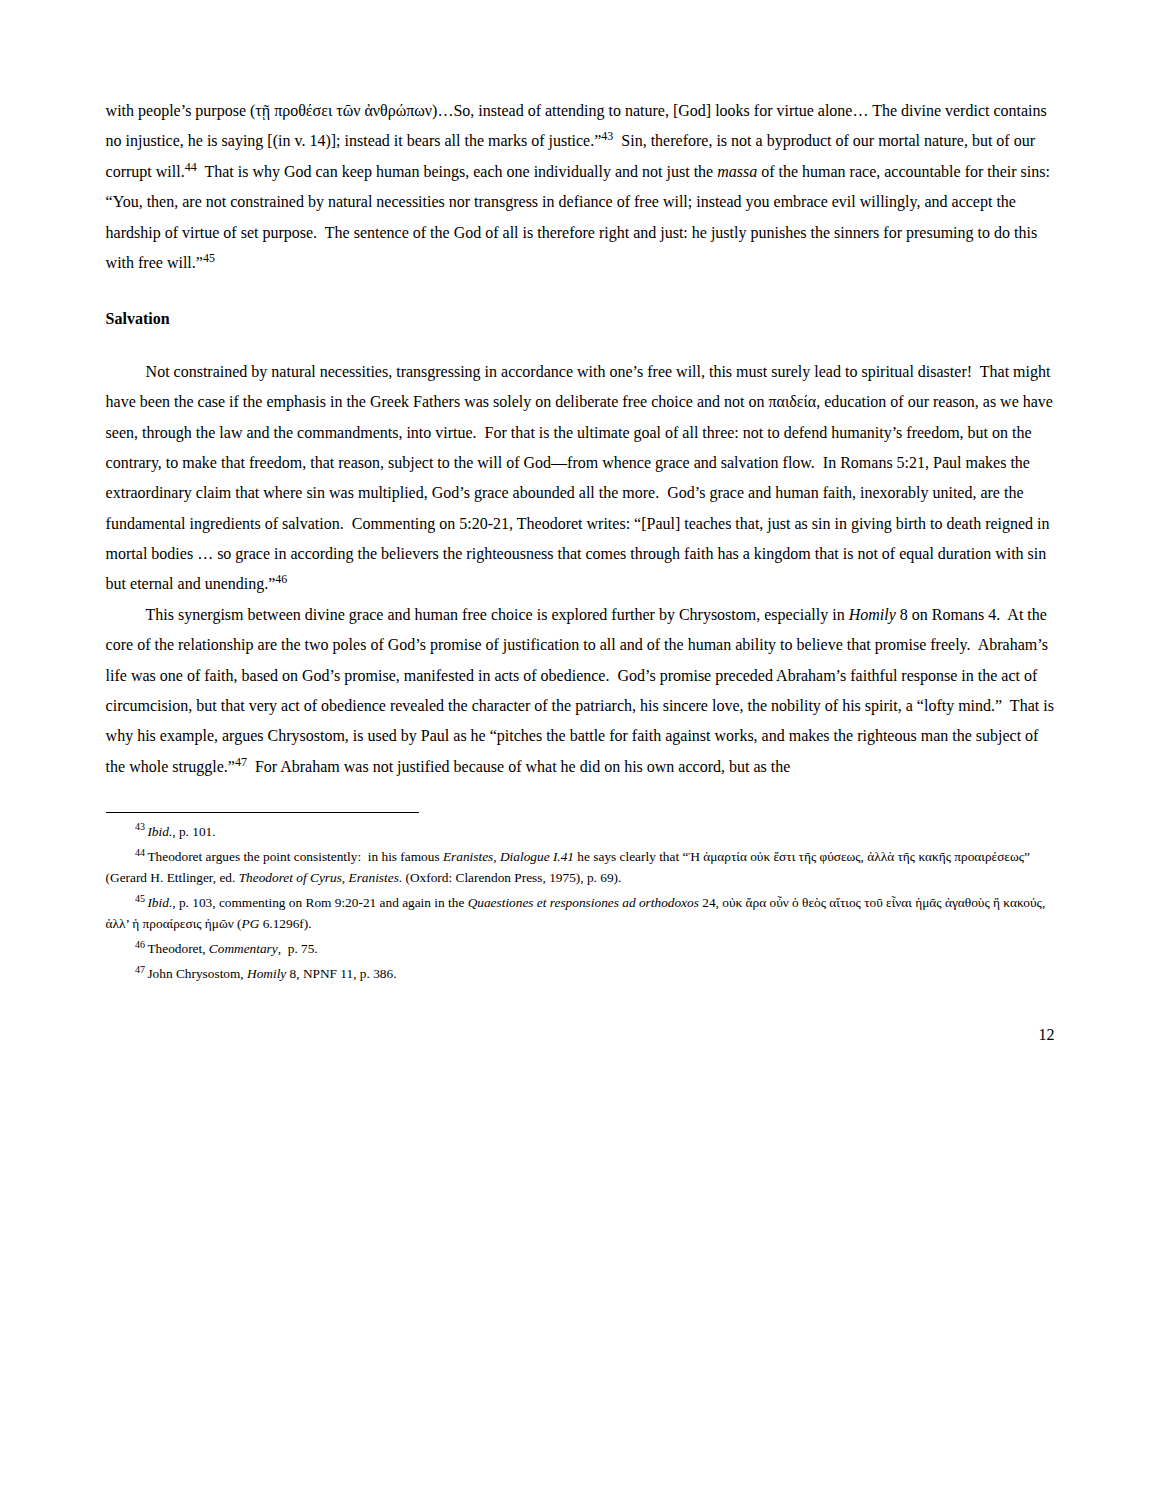with people’s purpose (τῇ προθέσει τῶν ἀνθρώπων)…So, instead of attending to nature, [God] looks for virtue alone… The divine verdict contains no injustice, he is saying [(in v. 14)]; instead it bears all the marks of justice.”43 Sin, therefore, is not a byproduct of our mortal nature, but of our corrupt will.44 That is why God can keep human beings, each one individually and not just the massa of the human race, accountable for their sins: “You, then, are not constrained by natural necessities nor transgress in defiance of free will; instead you embrace evil willingly, and accept the hardship of virtue of set purpose. The sentence of the God of all is therefore right and just: he justly punishes the sinners for presuming to do this with free will.”45
Salvation
Not constrained by natural necessities, transgressing in accordance with one’s free will, this must surely lead to spiritual disaster! That might have been the case if the emphasis in the Greek Fathers was solely on deliberate free choice and not on παιδεία, education of our reason, as we have seen, through the law and the commandments, into virtue. For that is the ultimate goal of all three: not to defend humanity’s freedom, but on the contrary, to make that freedom, that reason, subject to the will of God—from whence grace and salvation flow. In Romans 5:21, Paul makes the extraordinary claim that where sin was multiplied, God’s grace abounded all the more. God’s grace and human faith, inexorably united, are the fundamental ingredients of salvation. Commenting on 5:20-21, Theodoret writes: “[Paul] teaches that, just as sin in giving birth to death reigned in mortal bodies … so grace in according the believers the righteousness that comes through faith has a kingdom that is not of equal duration with sin but eternal and unending.”46
This synergism between divine grace and human free choice is explored further by Chrysostom, especially in Homily 8 on Romans 4. At the core of the relationship are the two poles of God’s promise of justification to all and of the human ability to believe that promise freely. Abraham’s life was one of faith, based on God’s promise, manifested in acts of obedience. God’s promise preceded Abraham’s faithful response in the act of circumcision, but that very act of obedience revealed the character of the patriarch, his sincere love, the nobility of his spirit, a “lofty mind.” That is why his example, argues Chrysostom, is used by Paul as he “pitches the battle for faith against works, and makes the righteous man the subject of the whole struggle.”47 For Abraham was not justified because of what he did on his own accord, but as the
43Ibid., p. 101.
44Theodoret argues the point consistently: in his famous Eranistes, Dialogue I.41 he says clearly that “Ἡ ἁμαρτία οὐκ ἔστι τῆς φύσεως, ἀλλὰ τῆς κακῆς προαιρέσεως” (Gerard H. Ettlinger, ed. Theodoret of Cyrus, Eranistes. (Oxford: Clarendon Press, 1975), p. 69).
45Ibid., p. 103, commenting on Rom 9:20-21 and again in the Quaestiones et responsiones ad orthodoxos 24, οὐκ ἄρα οὖν ὁ θεὸς αἴτιος τοῦ εἶναι ἡμᾶς ἀγαθοὺς ἢ κακούς, ἀλλ’ ἡ προαίρεσις ἡμῶν (PG 6.1296f).
46Theodoret, Commentary, p. 75.
47John Chrysostom, Homily 8, NPNF 11, p. 386.
12